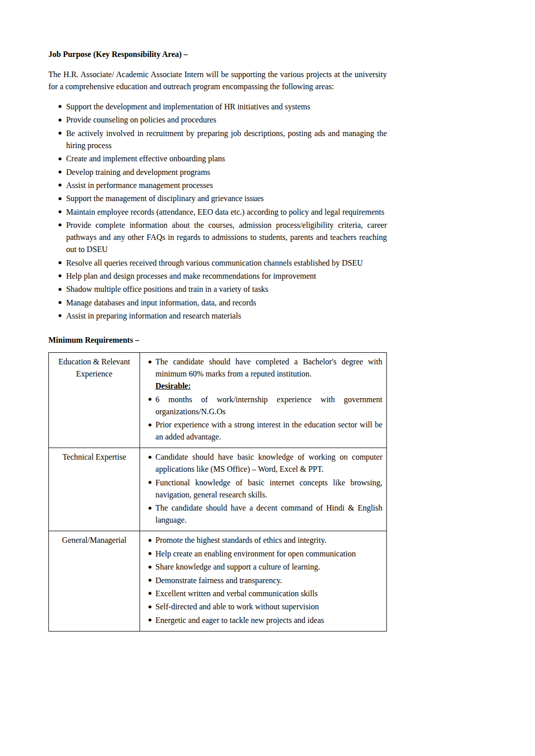Job Purpose (Key Responsibility Area) –
The H.R. Associate/ Academic Associate Intern will be supporting the various projects at the university for a comprehensive education and outreach program encompassing the following areas:
Support the development and implementation of HR initiatives and systems
Provide counseling on policies and procedures
Be actively involved in recruitment by preparing job descriptions, posting ads and managing the hiring process
Create and implement effective onboarding plans
Develop training and development programs
Assist in performance management processes
Support the management of disciplinary and grievance issues
Maintain employee records (attendance, EEO data etc.) according to policy and legal requirements
Provide complete information about the courses, admission process/eligibility criteria, career pathways and any other FAQs in regards to admissions to students, parents and teachers reaching out to DSEU
Resolve all queries received through various communication channels established by DSEU
Help plan and design processes and make recommendations for improvement
Shadow multiple office positions and train in a variety of tasks
Manage databases and input information, data, and records
Assist in preparing information and research materials
Minimum Requirements –
| Education & Relevant Experience | The candidate should have completed a Bachelor's degree with minimum 60% marks from a reputed institution. Desirable: 6 months of work/internship experience with government organizations/N.G.Os Prior experience with a strong interest in the education sector will be an added advantage. |
| Technical Expertise | Candidate should have basic knowledge of working on computer applications like (MS Office) – Word, Excel & PPT. Functional knowledge of basic internet concepts like browsing, navigation, general research skills. The candidate should have a decent command of Hindi & English language. |
| General/Managerial | Promote the highest standards of ethics and integrity. Help create an enabling environment for open communication Share knowledge and support a culture of learning. Demonstrate fairness and transparency. Excellent written and verbal communication skills Self-directed and able to work without supervision Energetic and eager to tackle new projects and ideas |